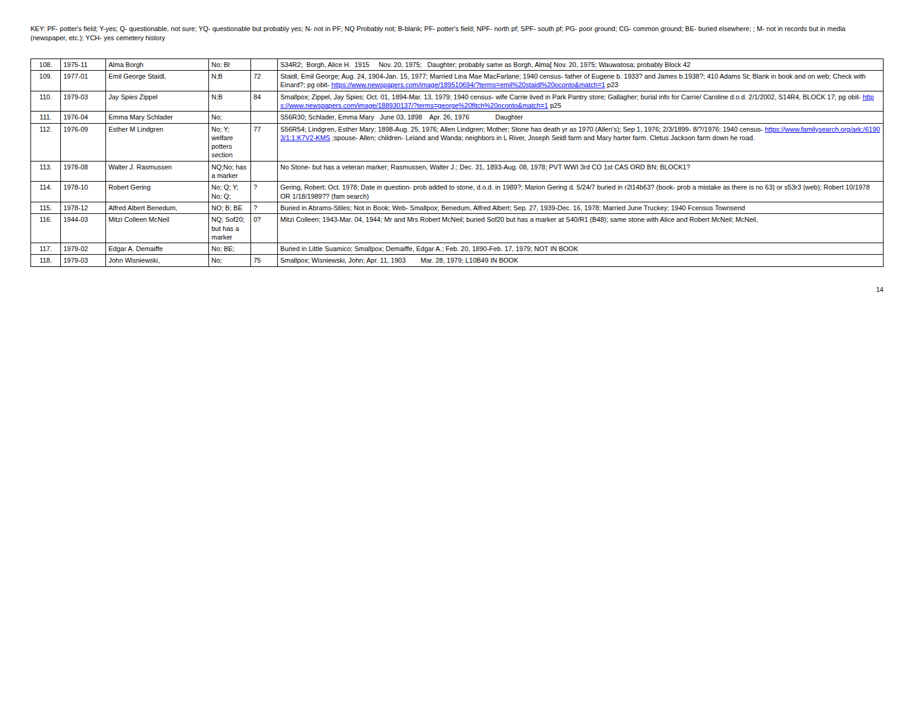KEY: PF- potter's field; Y-yes; Q- questionable, not sure; YQ- questionable but probably yes; N- not in PF; NQ Probably not; B-blank; PF- potter's field; NPF- north pf; SPF- south pf; PG- poor ground; CG- common ground; BE- buried elsewhere; ; M- not in records but in media (newspaper, etc.); YCH- yes cemetery history
| 108. | 1975-11 | Alma Borgh | No; Bl | | S34R2; Borgh, Alice H. 1915 Nov. 20, 1975; Daughter; probably same as Borgh, Alma[ Nov. 20, 1975; Wauwatosa; probably Block 42 |
| 109. | 1977-01 | Emil George Staidl, | N;B | 72 | Staidl, Emil George; Aug. 24, 1904-Jan. 15, 1977; Married Lina Mae MacFarlane; 1940 census- father of Eugene b. 1933? and James b.1938?; 410 Adams St; Blank in book and on web; Check with Einard?; pg obit- https://www.newspapers.com/image/189510694/?terms=emil%20staidl%20oconto&match=1 p23 |
| 110. | 1979-03 | Jay Spies Zippel | N;B | 84 | Smallpox; Zippel, Jay Spies; Oct. 01, 1894-Mar. 13, 1979; 1940 census- wife Carrie lived in Park Pantry store; Gallagher; burial info for Carrie/ Caroline d.o.d. 2/1/2002, S14R4, BLOCK 17; pg obit- https://www.newspapers.com/image/188930137/?terms=george%20fitch%20oconto&match=1 p25 |
| 111. | 1976-04 | Emma Mary Schlader | No; | | S56R30; Schlader, Emma Mary June 03, 1898 Apr. 26, 1976 Daughter |
| 112. | 1976-09 | Esther M Lindgren | No; Y; welfare potters section | 77 | S56R54; Lindgren, Esther Mary; 1898-Aug. 25, 1976; Allen Lindgren; Mother; Stone has death yr as 1970 (Allen's); Sep 1, 1976; 2/3/1899- 8/?/1976; 1940 census- https://www.familysearch.org/ark:/61903/1:1:K7V2-KMS ;spouse- Allen; children- Leland and Wanda; neighbors in L River, Joseph Seidl farm and Mary harter farm. Cletus Jackson farm down he road. |
| 113. | 1978-08 | Walter J. Rasmussen | NQ;No; has a marker | | No Stone- but has a veteran marker; Rasmussen, Walter J.; Dec. 31, 1893-Aug. 08, 1978; PVT WWI 3rd CO 1st CAS ORD BN; BLOCK1? |
| 114. | 1978-10 | Robert Gering | No; Q; Y; No; Q; | ? | Gering, Robert; Oct. 1978; Date in question- prob added to stone, d.o.d. in 1989?; Marion Gering d. 5/24/7 buried in r2l14b63? (book- prob a mistake as there is no 63) or s53r3 (web); Robert 10/1978 OR 1/18/1989?? (fam search) |
| 115. | 1978-12 | Alfred Albert Benedum, | NO; B; BE | ? | Buried in Abrams-Stiles; Not in Book; Web- Smallpox; Benedum, Alfred Albert; Sep. 27, 1939-Dec. 16, 1978; Married June Truckey; 1940 Fcensus Townsend |
| 116. | 1944-03 | Mitzi Colleen McNeil | NQ; Sof20; but has a marker | 0? | Mitzi Colleen; 1943-Mar. 04, 1944; Mr and Mrs Robert McNeil; buried Sof20 but has a marker at S40/R1 (B48); same stone with Alice and Robert McNeil; McNeil, |
| 117. | 1979-02 | Edgar A. Demaiffe | No; BE; | | Buried in Little Suamico; Smallpox; Demaiffe, Edgar A.; Feb. 20, 1890-Feb. 17, 1979; NOT IN BOOK |
| 118. | 1979-03 | John Wisniewski, | No; | 75 | Smallpox; Wisniewski, John; Apr. 11, 1903 Mar. 28, 1979; L10B49 IN BOOK |
14